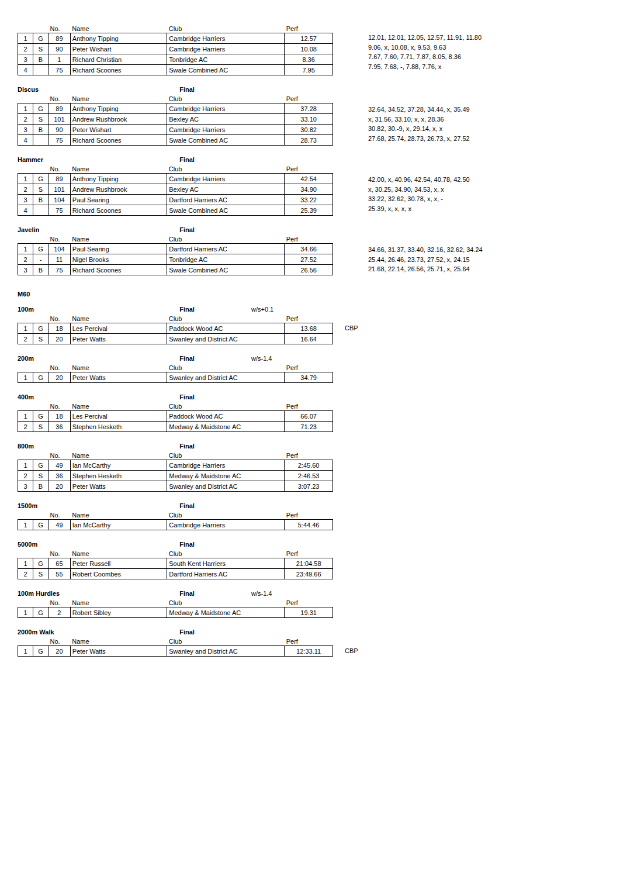| | | No. | Name | Club | Perf |
| --- | --- | --- | --- | --- | --- |
| 1 | G | 89 | Anthony Tipping | Cambridge Harriers | 12.57 |
| 2 | S | 90 | Peter Wishart | Cambridge Harriers | 10.08 |
| 3 | B | 1 | Richard Christian | Tonbridge AC | 8.36 |
| 4 | | 75 | Richard Scoones | Swale Combined AC | 7.95 |
12.01, 12.01, 12.05, 12.57, 11.91, 11.80
9.06, x, 10.08, x, 9.53, 9.63
7.67, 7.60, 7.71, 7.87, 8.05, 8.36
7.95, 7.68, -, 7.88, 7.76, x
Discus Final
| | | No. | Name | Club | Perf |
| --- | --- | --- | --- | --- | --- |
| 1 | G | 89 | Anthony Tipping | Cambridge Harriers | 37.28 |
| 2 | S | 101 | Andrew Rushbrook | Bexley AC | 33.10 |
| 3 | B | 90 | Peter Wishart | Cambridge Harriers | 30.82 |
| 4 | | 75 | Richard Scoones | Swale Combined AC | 28.73 |
32.64, 34.52, 37.28, 34.44, x, 35.49
x, 31.56, 33.10, x, x, 28.36
30.82, 30.-9, x, 29.14, x, x
27.68, 25.74, 28.73, 26.73, x, 27.52
Hammer Final
| | | No. | Name | Club | Perf |
| --- | --- | --- | --- | --- | --- |
| 1 | G | 89 | Anthony Tipping | Cambridge Harriers | 42.54 |
| 2 | S | 101 | Andrew Rushbrook | Bexley AC | 34.90 |
| 3 | B | 104 | Paul Searing | Dartford Harriers AC | 33.22 |
| 4 | | 75 | Richard Scoones | Swale Combined AC | 25.39 |
42.00, x, 40.96, 42.54, 40.78, 42.50
x, 30.25, 34.90, 34.53, x, x
33.22, 32.62, 30.78, x, x, -
25.39, x, x, x, x
Javelin Final
| | | No. | Name | Club | Perf |
| --- | --- | --- | --- | --- | --- |
| 1 | G | 104 | Paul Searing | Dartford Harriers AC | 34.66 |
| 2 | - | 11 | Nigel Brooks | Tonbridge AC | 27.52 |
| 3 | B | 75 | Richard Scoones | Swale Combined AC | 26.56 |
34.66, 31.37, 33.40, 32.16, 32.62, 34.24
25.44, 26.46, 23.73, 27.52, x, 24.15
21.68, 22.14, 26.56, 25.71, x, 25.64
M60
100m Final w/s+0.1
| | | No. | Name | Club | Perf |
| --- | --- | --- | --- | --- | --- |
| 1 | G | 18 | Les Percival | Paddock Wood AC | 13.68 |
| 2 | S | 20 | Peter Watts | Swanley and District AC | 16.64 |
CBP
200m Final w/s-1.4
| | | No. | Name | Club | Perf |
| --- | --- | --- | --- | --- | --- |
| 1 | G | 20 | Peter Watts | Swanley and District AC | 34.79 |
400m Final
| | | No. | Name | Club | Perf |
| --- | --- | --- | --- | --- | --- |
| 1 | G | 18 | Les Percival | Paddock Wood AC | 66.07 |
| 2 | S | 36 | Stephen Hesketh | Medway & Maidstone AC | 71.23 |
800m Final
| | | No. | Name | Club | Perf |
| --- | --- | --- | --- | --- | --- |
| 1 | G | 49 | Ian McCarthy | Cambridge Harriers | 2:45.60 |
| 2 | S | 36 | Stephen Hesketh | Medway & Maidstone AC | 2:46.53 |
| 3 | B | 20 | Peter Watts | Swanley and District AC | 3:07.23 |
1500m Final
| | | No. | Name | Club | Perf |
| --- | --- | --- | --- | --- | --- |
| 1 | G | 49 | Ian McCarthy | Cambridge Harriers | 5:44.46 |
5000m Final
| | | No. | Name | Club | Perf |
| --- | --- | --- | --- | --- | --- |
| 1 | G | 65 | Peter Russell | South Kent Harriers | 21:04.58 |
| 2 | S | 55 | Robert Coombes | Dartford Harriers AC | 23:49.66 |
100m Hurdles Final w/s-1.4
| | | No. | Name | Club | Perf |
| --- | --- | --- | --- | --- | --- |
| 1 | G | 2 | Robert Sibley | Medway & Maidstone AC | 19.31 |
2000m Walk Final
| | | No. | Name | Club | Perf |
| --- | --- | --- | --- | --- | --- |
| 1 | G | 20 | Peter Watts | Swanley and District AC | 12:33.11 |
CBP